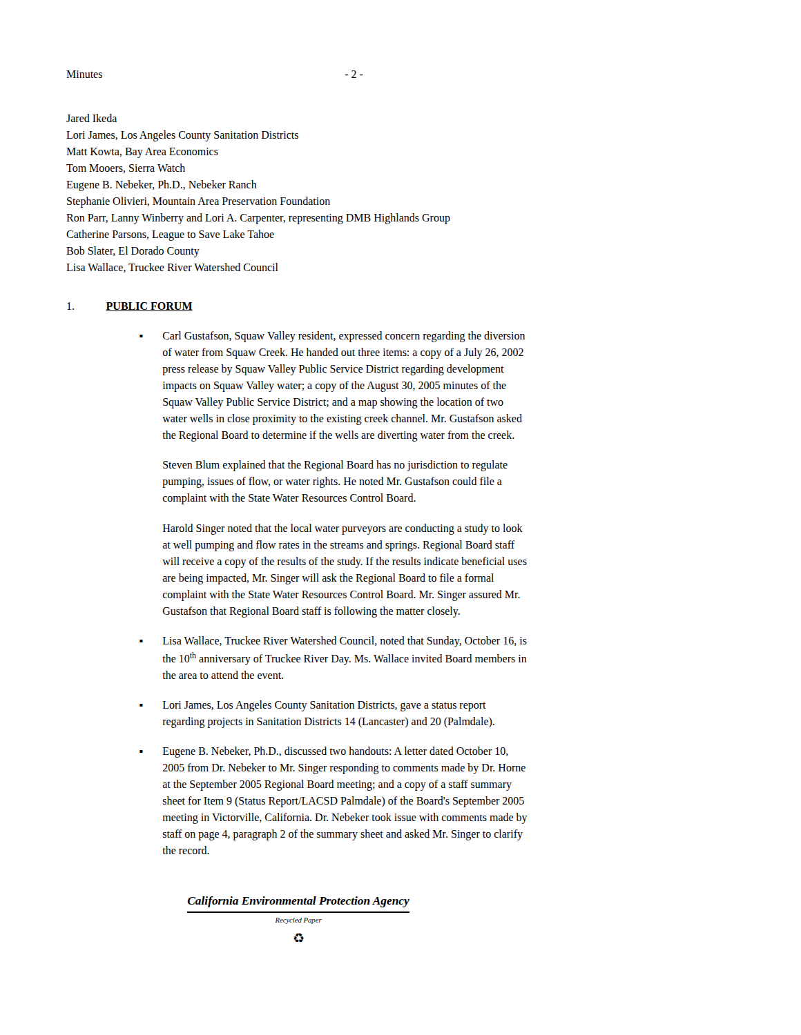Minutes - 2 -
Jared Ikeda
Lori James, Los Angeles County Sanitation Districts
Matt Kowta, Bay Area Economics
Tom Mooers, Sierra Watch
Eugene B. Nebeker, Ph.D., Nebeker Ranch
Stephanie Olivieri, Mountain Area Preservation Foundation
Ron Parr, Lanny Winberry and Lori A. Carpenter, representing DMB Highlands Group
Catherine Parsons, League to Save Lake Tahoe
Bob Slater, El Dorado County
Lisa Wallace, Truckee River Watershed Council
1. PUBLIC FORUM
Carl Gustafson, Squaw Valley resident, expressed concern regarding the diversion of water from Squaw Creek. He handed out three items: a copy of a July 26, 2002 press release by Squaw Valley Public Service District regarding development impacts on Squaw Valley water; a copy of the August 30, 2005 minutes of the Squaw Valley Public Service District; and a map showing the location of two water wells in close proximity to the existing creek channel. Mr. Gustafson asked the Regional Board to determine if the wells are diverting water from the creek.
Steven Blum explained that the Regional Board has no jurisdiction to regulate pumping, issues of flow, or water rights. He noted Mr. Gustafson could file a complaint with the State Water Resources Control Board.
Harold Singer noted that the local water purveyors are conducting a study to look at well pumping and flow rates in the streams and springs. Regional Board staff will receive a copy of the results of the study. If the results indicate beneficial uses are being impacted, Mr. Singer will ask the Regional Board to file a formal complaint with the State Water Resources Control Board. Mr. Singer assured Mr. Gustafson that Regional Board staff is following the matter closely.
Lisa Wallace, Truckee River Watershed Council, noted that Sunday, October 16, is the 10th anniversary of Truckee River Day. Ms. Wallace invited Board members in the area to attend the event.
Lori James, Los Angeles County Sanitation Districts, gave a status report regarding projects in Sanitation Districts 14 (Lancaster) and 20 (Palmdale).
Eugene B. Nebeker, Ph.D., discussed two handouts: A letter dated October 10, 2005 from Dr. Nebeker to Mr. Singer responding to comments made by Dr. Horne at the September 2005 Regional Board meeting; and a copy of a staff summary sheet for Item 9 (Status Report/LACSD Palmdale) of the Board's September 2005 meeting in Victorville, California. Dr. Nebeker took issue with comments made by staff on page 4, paragraph 2 of the summary sheet and asked Mr. Singer to clarify the record.
California Environmental Protection Agency
Recycled Paper
♻